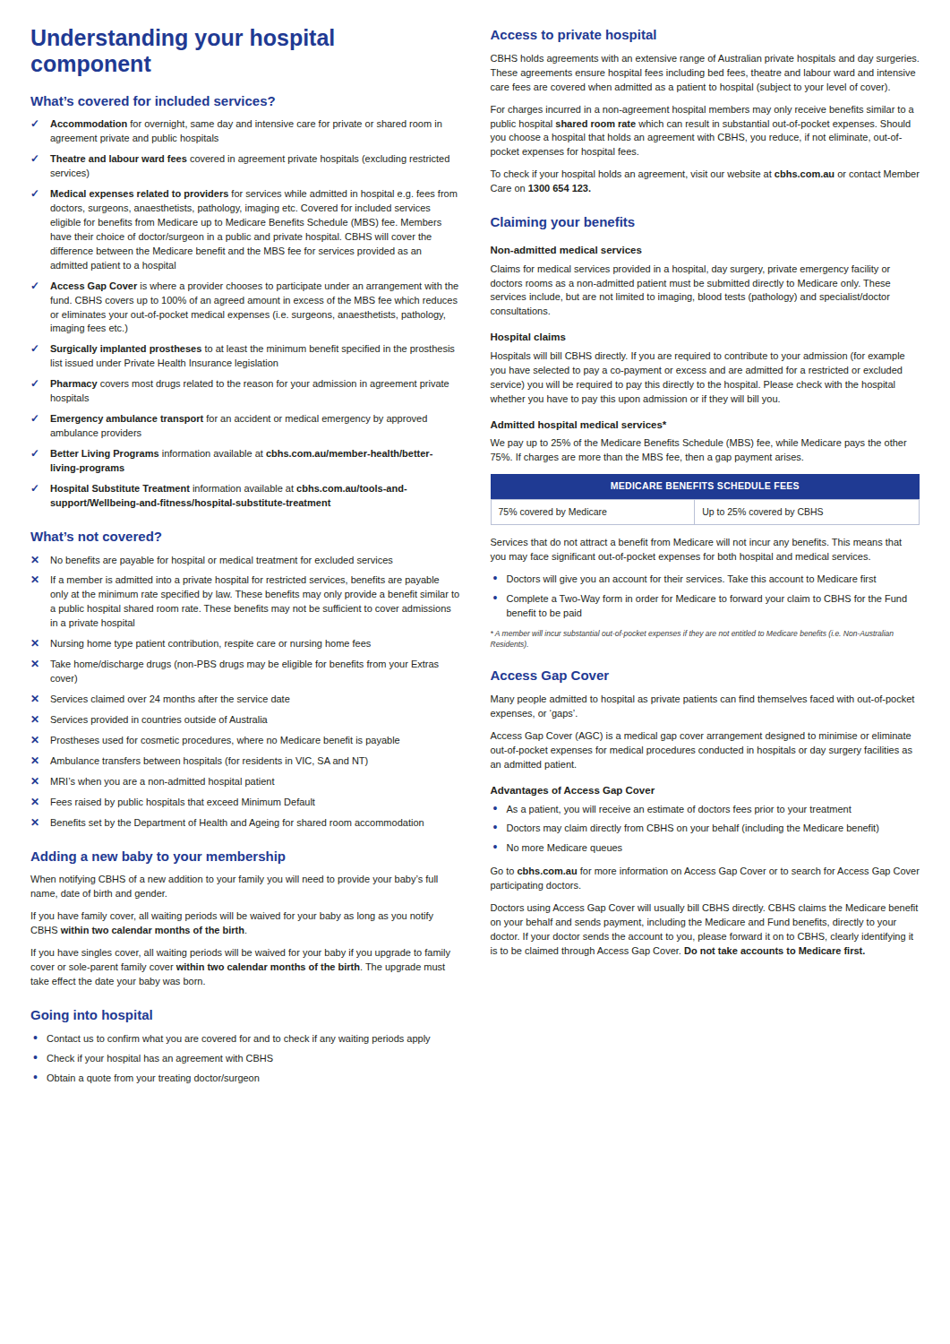Understanding your hospital component
What’s covered for included services?
Accommodation for overnight, same day and intensive care for private or shared room in agreement private and public hospitals
Theatre and labour ward fees covered in agreement private hospitals (excluding restricted services)
Medical expenses related to providers for services while admitted in hospital e.g. fees from doctors, surgeons, anaesthetists, pathology, imaging etc. Covered for included services eligible for benefits from Medicare up to Medicare Benefits Schedule (MBS) fee. Members have their choice of doctor/surgeon in a public and private hospital. CBHS will cover the difference between the Medicare benefit and the MBS fee for services provided as an admitted patient to a hospital
Access Gap Cover is where a provider chooses to participate under an arrangement with the fund. CBHS covers up to 100% of an agreed amount in excess of the MBS fee which reduces or eliminates your out-of-pocket medical expenses (i.e. surgeons, anaesthetists, pathology, imaging fees etc.)
Surgically implanted prostheses to at least the minimum benefit specified in the prosthesis list issued under Private Health Insurance legislation
Pharmacy covers most drugs related to the reason for your admission in agreement private hospitals
Emergency ambulance transport for an accident or medical emergency by approved ambulance providers
Better Living Programs information available at cbhs.com.au/member-health/better-living-programs
Hospital Substitute Treatment information available at cbhs.com.au/tools-and-support/Wellbeing-and-fitness/hospital-substitute-treatment
What’s not covered?
No benefits are payable for hospital or medical treatment for excluded services
If a member is admitted into a private hospital for restricted services, benefits are payable only at the minimum rate specified by law. These benefits may only provide a benefit similar to a public hospital shared room rate. These benefits may not be sufficient to cover admissions in a private hospital
Nursing home type patient contribution, respite care or nursing home fees
Take home/discharge drugs (non-PBS drugs may be eligible for benefits from your Extras cover)
Services claimed over 24 months after the service date
Services provided in countries outside of Australia
Prostheses used for cosmetic procedures, where no Medicare benefit is payable
Ambulance transfers between hospitals (for residents in VIC, SA and NT)
MRI’s when you are a non-admitted hospital patient
Fees raised by public hospitals that exceed Minimum Default
Benefits set by the Department of Health and Ageing for shared room accommodation
Adding a new baby to your membership
When notifying CBHS of a new addition to your family you will need to provide your baby’s full name, date of birth and gender.
If you have family cover, all waiting periods will be waived for your baby as long as you notify CBHS within two calendar months of the birth.
If you have singles cover, all waiting periods will be waived for your baby if you upgrade to family cover or sole-parent family cover within two calendar months of the birth. The upgrade must take effect the date your baby was born.
Going into hospital
Contact us to confirm what you are covered for and to check if any waiting periods apply
Check if your hospital has an agreement with CBHS
Obtain a quote from your treating doctor/surgeon
Access to private hospital
CBHS holds agreements with an extensive range of Australian private hospitals and day surgeries. These agreements ensure hospital fees including bed fees, theatre and labour ward and intensive care fees are covered when admitted as a patient to hospital (subject to your level of cover).
For charges incurred in a non-agreement hospital members may only receive benefits similar to a public hospital shared room rate which can result in substantial out-of-pocket expenses. Should you choose a hospital that holds an agreement with CBHS, you reduce, if not eliminate, out-of-pocket expenses for hospital fees.
To check if your hospital holds an agreement, visit our website at cbhs.com.au or contact Member Care on 1300 654 123.
Claiming your benefits
Non-admitted medical services
Claims for medical services provided in a hospital, day surgery, private emergency facility or doctors rooms as a non-admitted patient must be submitted directly to Medicare only. These services include, but are not limited to imaging, blood tests (pathology) and specialist/doctor consultations.
Hospital claims
Hospitals will bill CBHS directly. If you are required to contribute to your admission (for example you have selected to pay a co-payment or excess and are admitted for a restricted or excluded service) you will be required to pay this directly to the hospital. Please check with the hospital whether you have to pay this upon admission or if they will bill you.
Admitted hospital medical services*
We pay up to 25% of the Medicare Benefits Schedule (MBS) fee, while Medicare pays the other 75%. If charges are more than the MBS fee, then a gap payment arises.
| MEDICARE BENEFITS SCHEDULE FEES |
| --- |
| 75% covered by Medicare | Up to 25% covered by CBHS |
Services that do not attract a benefit from Medicare will not incur any benefits. This means that you may face significant out-of-pocket expenses for both hospital and medical services.
Doctors will give you an account for their services. Take this account to Medicare first
Complete a Two-Way form in order for Medicare to forward your claim to CBHS for the Fund benefit to be paid
* A member will incur substantial out-of-pocket expenses if they are not entitled to Medicare benefits (i.e. Non-Australian Residents).
Access Gap Cover
Many people admitted to hospital as private patients can find themselves faced with out-of-pocket expenses, or ‘gaps’.
Access Gap Cover (AGC) is a medical gap cover arrangement designed to minimise or eliminate out-of-pocket expenses for medical procedures conducted in hospitals or day surgery facilities as an admitted patient.
Advantages of Access Gap Cover
As a patient, you will receive an estimate of doctors fees prior to your treatment
Doctors may claim directly from CBHS on your behalf (including the Medicare benefit)
No more Medicare queues
Go to cbhs.com.au for more information on Access Gap Cover or to search for Access Gap Cover participating doctors.
Doctors using Access Gap Cover will usually bill CBHS directly. CBHS claims the Medicare benefit on your behalf and sends payment, including the Medicare and Fund benefits, directly to your doctor. If your doctor sends the account to you, please forward it on to CBHS, clearly identifying it is to be claimed through Access Gap Cover. Do not take accounts to Medicare first.